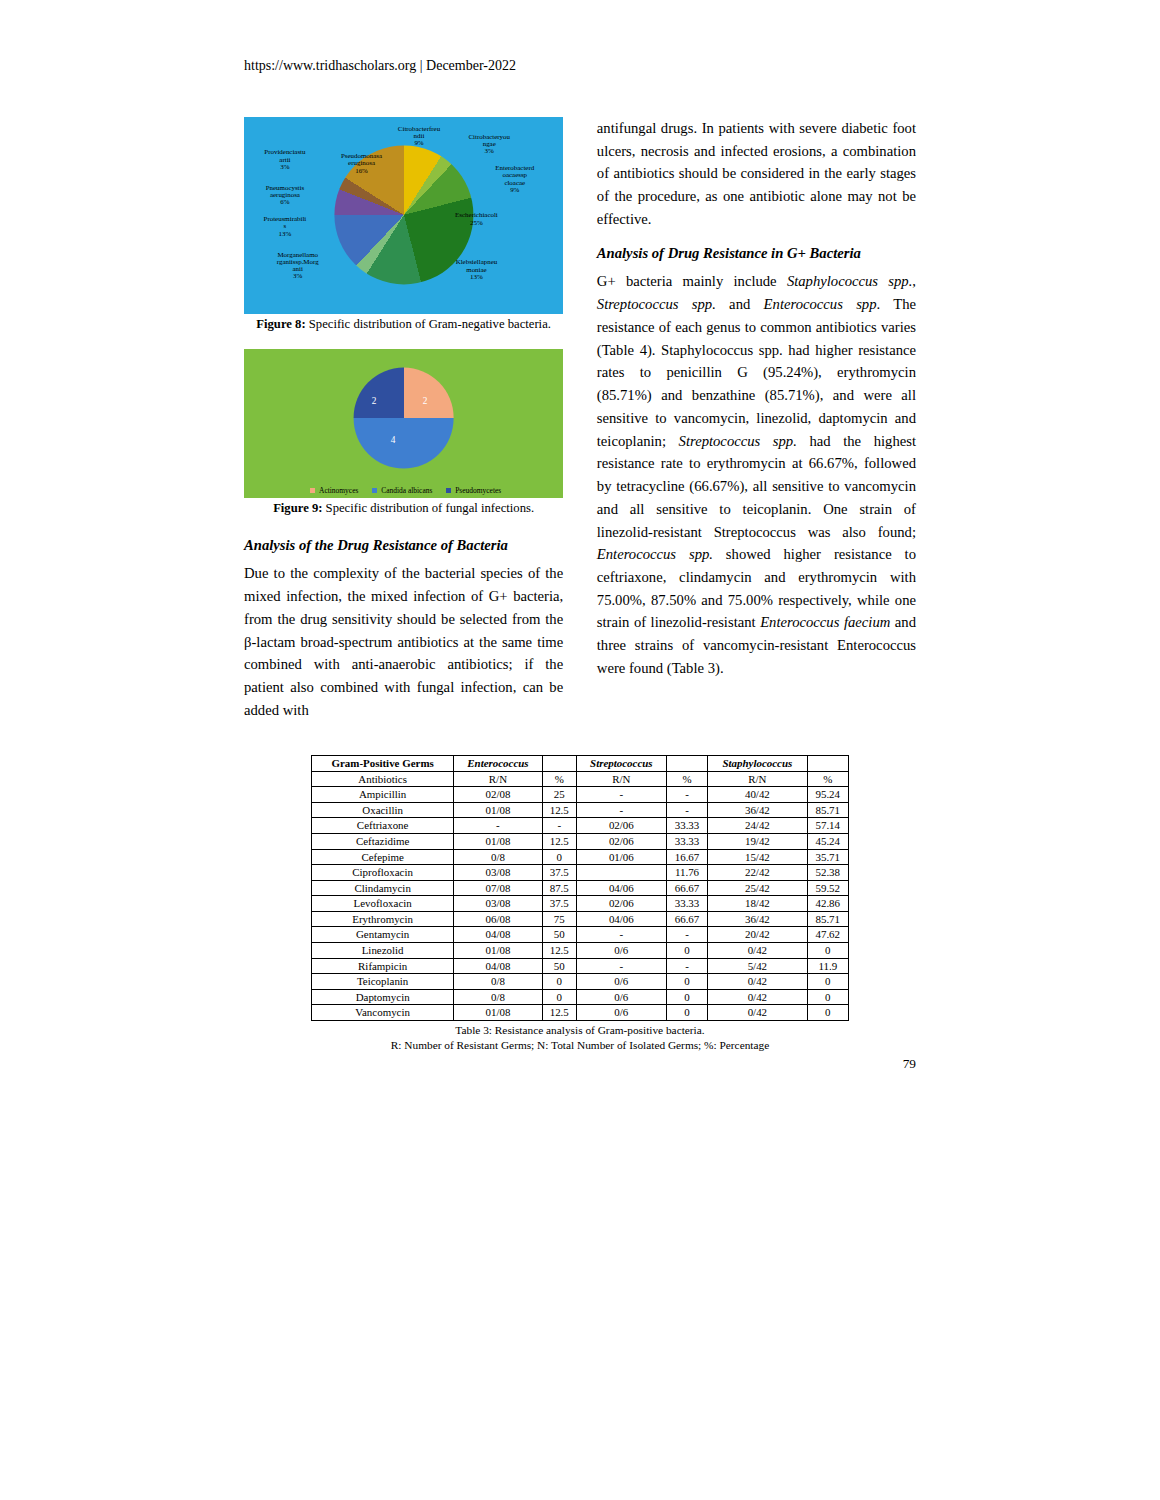https://www.tridhascholars.org | December-2022
Citrobacterfreu
ndii
9%
Citrobacteryou
ngae
3%
Enterobacterd
oacaessp
cloacae
9%
Escherichiacoli
25%
Klebsiellapneu
moniae
13%
Morganellamo
rganiissp.Morg
anii
3%
Proteusmirabili
s
13%
Pneumocystis
aeruginosa
6%
Providenciastu
artii
3%
Pseudomonasa
eruginosa
16%
Figure 8: Specific distribution of Gram-negative bacteria.
2
2
4
Actinomyces Candida albicans Pseudomycetes
Figure 9: Specific distribution of fungal infections.
Analysis of the Drug Resistance of Bacteria
Due to the complexity of the bacterial species of the mixed infection, the mixed infection of G+ bacteria, from the drug sensitivity should be selected from the β-lactam broad-spectrum antibiotics at the same time combined with anti-anaerobic antibiotics; if the patient also combined with fungal infection, can be added with
antifungal drugs. In patients with severe diabetic foot ulcers, necrosis and infected erosions, a combination of antibiotics should be considered in the early stages of the procedure, as one antibiotic alone may not be effective.
Analysis of Drug Resistance in G+ Bacteria
G+ bacteria mainly include Staphylococcus spp., Streptococcus spp. and Enterococcus spp. The resistance of each genus to common antibiotics varies (Table 4). Staphylococcus spp. had higher resistance rates to penicillin G (95.24%), erythromycin (85.71%) and benzathine (85.71%), and were all sensitive to vancomycin, linezolid, daptomycin and teicoplanin; Streptococcus spp. had the highest resistance rate to erythromycin at 66.67%, followed by tetracycline (66.67%), all sensitive to vancomycin and all sensitive to teicoplanin. One strain of linezolid-resistant Streptococcus was also found; Enterococcus spp. showed higher resistance to ceftriaxone, clindamycin and erythromycin with 75.00%, 87.50% and 75.00% respectively, while one strain of linezolid-resistant Enterococcus faecium and three strains of vancomycin-resistant Enterococcus were found (Table 3).
| Gram-Positive Germs | Enterococcus | | Streptococcus | | Staphylococcus | |
| --- | --- | --- | --- | --- | --- | --- |
| Antibiotics | R/N | % | R/N | % | R/N | % |
| Ampicillin | 02/08 | 25 | - | - | 40/42 | 95.24 |
| Oxacillin | 01/08 | 12.5 | - | - | 36/42 | 85.71 |
| Ceftriaxone | - | - | 02/06 | 33.33 | 24/42 | 57.14 |
| Ceftazidime | 01/08 | 12.5 | 02/06 | 33.33 | 19/42 | 45.24 |
| Cefepime | 0/8 | 0 | 01/06 | 16.67 | 15/42 | 35.71 |
| Ciprofloxacin | 03/08 | 37.5 | | 11.76 | 22/42 | 52.38 |
| Clindamycin | 07/08 | 87.5 | 04/06 | 66.67 | 25/42 | 59.52 |
| Levofloxacin | 03/08 | 37.5 | 02/06 | 33.33 | 18/42 | 42.86 |
| Erythromycin | 06/08 | 75 | 04/06 | 66.67 | 36/42 | 85.71 |
| Gentamycin | 04/08 | 50 | - | - | 20/42 | 47.62 |
| Linezolid | 01/08 | 12.5 | 0/6 | 0 | 0/42 | 0 |
| Rifampicin | 04/08 | 50 | - | - | 5/42 | 11.9 |
| Teicoplanin | 0/8 | 0 | 0/6 | 0 | 0/42 | 0 |
| Daptomycin | 0/8 | 0 | 0/6 | 0 | 0/42 | 0 |
| Vancomycin | 01/08 | 12.5 | 0/6 | 0 | 0/42 | 0 |
Table 3: Resistance analysis of Gram-positive bacteria.
R: Number of Resistant Germs; N: Total Number of Isolated Germs; %: Percentage
79